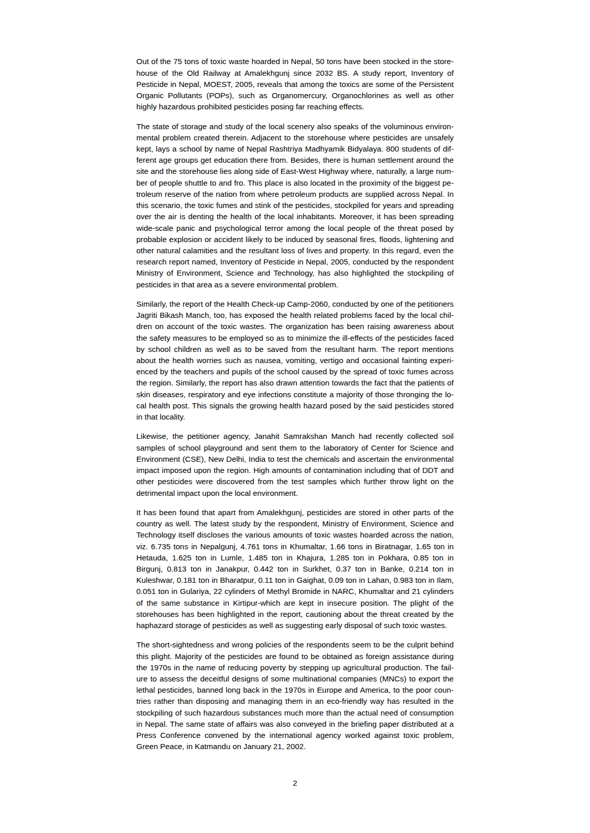Out of the 75 tons of toxic waste hoarded in Nepal, 50 tons have been stocked in the storehouse of the Old Railway at Amalekhgunj since 2032 BS. A study report, Inventory of Pesticide in Nepal, MOEST, 2005, reveals that among the toxics are some of the Persistent Organic Pollutants (POPs), such as Organomercury, Organochlorines as well as other highly hazardous prohibited pesticides posing far reaching effects.
The state of storage and study of the local scenery also speaks of the voluminous environmental problem created therein. Adjacent to the storehouse where pesticides are unsafely kept, lays a school by name of Nepal Rashtriya Madhyamik Bidyalaya. 800 students of different age groups get education there from. Besides, there is human settlement around the site and the storehouse lies along side of East-West Highway where, naturally, a large number of people shuttle to and fro. This place is also located in the proximity of the biggest petroleum reserve of the nation from where petroleum products are supplied across Nepal. In this scenario, the toxic fumes and stink of the pesticides, stockpiled for years and spreading over the air is denting the health of the local inhabitants. Moreover, it has been spreading wide-scale panic and psychological terror among the local people of the threat posed by probable explosion or accident likely to be induced by seasonal fires, floods, lightening and other natural calamities and the resultant loss of lives and property. In this regard, even the research report named, Inventory of Pesticide in Nepal, 2005, conducted by the respondent Ministry of Environment, Science and Technology, has also highlighted the stockpiling of pesticides in that area as a severe environmental problem.
Similarly, the report of the Health Check-up Camp-2060, conducted by one of the petitioners Jagriti Bikash Manch, too, has exposed the health related problems faced by the local children on account of the toxic wastes. The organization has been raising awareness about the safety measures to be employed so as to minimize the ill-effects of the pesticides faced by school children as well as to be saved from the resultant harm. The report mentions about the health worries such as nausea, vomiting, vertigo and occasional fainting experienced by the teachers and pupils of the school caused by the spread of toxic fumes across the region. Similarly, the report has also drawn attention towards the fact that the patients of skin diseases, respiratory and eye infections constitute a majority of those thronging the local health post. This signals the growing health hazard posed by the said pesticides stored in that locality.
Likewise, the petitioner agency, Janahit Samrakshan Manch had recently collected soil samples of school playground and sent them to the laboratory of Center for Science and Environment (CSE), New Delhi, India to test the chemicals and ascertain the environmental impact imposed upon the region. High amounts of contamination including that of DDT and other pesticides were discovered from the test samples which further throw light on the detrimental impact upon the local environment.
It has been found that apart from Amalekhgunj, pesticides are stored in other parts of the country as well. The latest study by the respondent, Ministry of Environment, Science and Technology itself discloses the various amounts of toxic wastes hoarded across the nation, viz. 6.735 tons in Nepalgunj, 4.761 tons in Khumaltar, 1.66 tons in Biratnagar, 1.65 ton in Hetauda, 1.625 ton in Lumle, 1.485 ton in Khajura, 1.285 ton in Pokhara, 0.85 ton in Birgunj, 0.813 ton in Janakpur, 0.442 ton in Surkhet, 0.37 ton in Banke, 0.214 ton in Kuleshwar, 0.181 ton in Bharatpur, 0.11 ton in Gaighat, 0.09 ton in Lahan, 0.983 ton in Ilam, 0.051 ton in Gulariya, 22 cylinders of Methyl Bromide in NARC, Khumaltar and 21 cylinders of the same substance in Kirtipur-which are kept in insecure position. The plight of the storehouses has been highlighted in the report, cautioning about the threat created by the haphazard storage of pesticides as well as suggesting early disposal of such toxic wastes.
The short-sightedness and wrong policies of the respondents seem to be the culprit behind this plight. Majority of the pesticides are found to be obtained as foreign assistance during the 1970s in the name of reducing poverty by stepping up agricultural production. The failure to assess the deceitful designs of some multinational companies (MNCs) to export the lethal pesticides, banned long back in the 1970s in Europe and America, to the poor countries rather than disposing and managing them in an eco-friendly way has resulted in the stockpiling of such hazardous substances much more than the actual need of consumption in Nepal. The same state of affairs was also conveyed in the briefing paper distributed at a Press Conference convened by the international agency worked against toxic problem, Green Peace, in Katmandu on January 21, 2002.
2